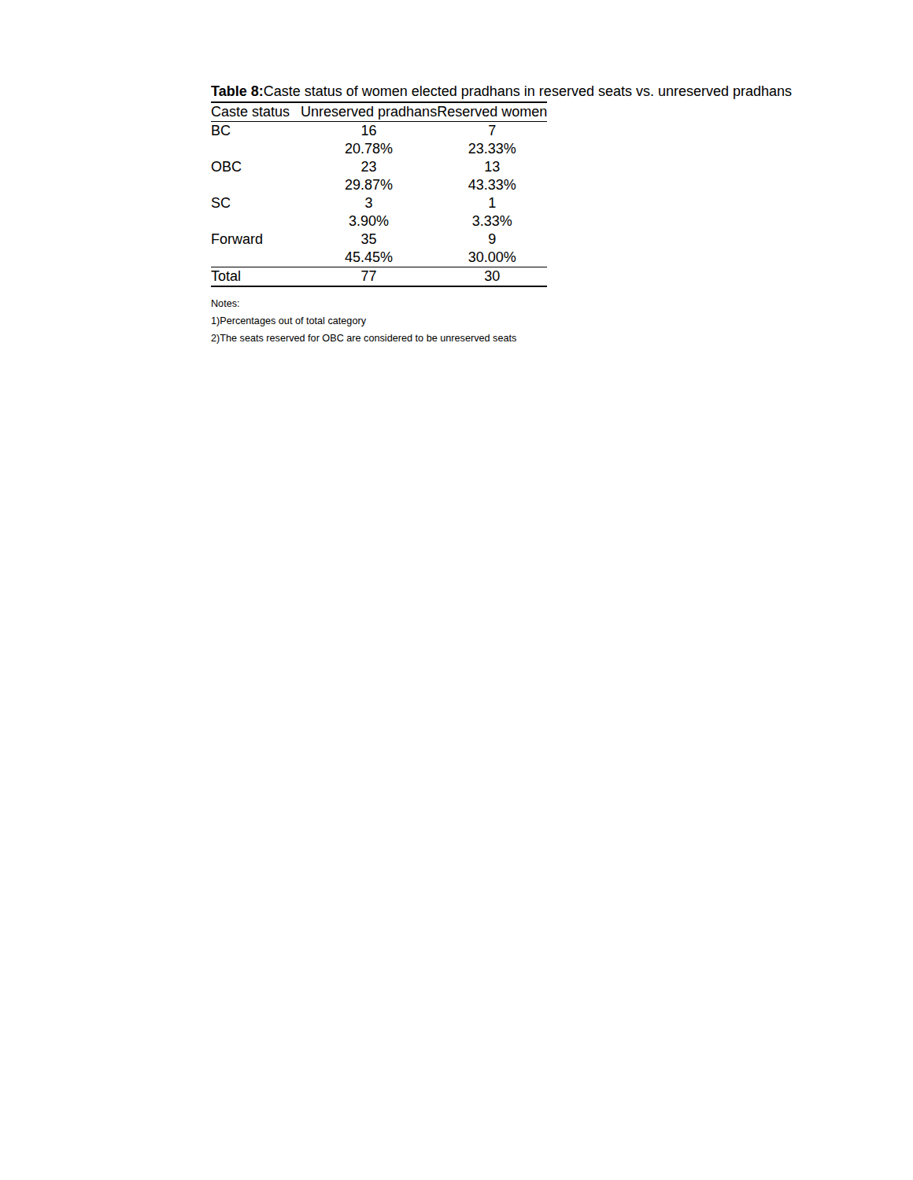Table 8: Caste status of women elected pradhans in reserved seats vs. unreserved pradhans
| Caste status | Unreserved pradhans | Reserved women |
| --- | --- | --- |
| BC | 16 | 7 |
| | 20.78% | 23.33% |
| OBC | 23 | 13 |
| | 29.87% | 43.33% |
| SC | 3 | 1 |
| | 3.90% | 3.33% |
| Forward | 35 | 9 |
| | 45.45% | 30.00% |
| Total | 77 | 30 |
Notes:
1)Percentages out of total category
2)The seats reserved for OBC are considered to be unreserved seats